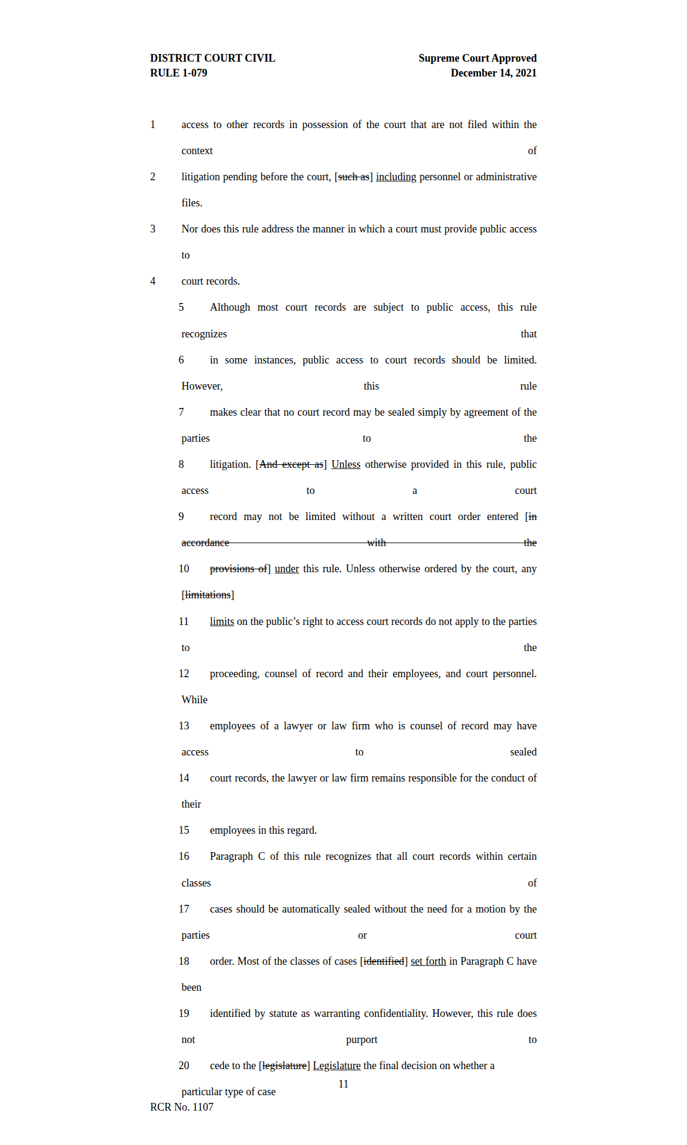DISTRICT COURT CIVIL
RULE 1-079
Supreme Court Approved
December 14, 2021
access to other records in possession of the court that are not filed within the context of litigation pending before the court, [such as] including personnel or administrative files. Nor does this rule address the manner in which a court must provide public access to court records.
Although most court records are subject to public access, this rule recognizes that in some instances, public access to court records should be limited. However, this rule makes clear that no court record may be sealed simply by agreement of the parties to the litigation. [And except as] Unless otherwise provided in this rule, public access to a court record may not be limited without a written court order entered [in accordance with the provisions of] under this rule. Unless otherwise ordered by the court, any [limitations] limits on the public’s right to access court records do not apply to the parties to the proceeding, counsel of record and their employees, and court personnel. While employees of a lawyer or law firm who is counsel of record may have access to sealed court records, the lawyer or law firm remains responsible for the conduct of their employees in this regard.
Paragraph C of this rule recognizes that all court records within certain classes of cases should be automatically sealed without the need for a motion by the parties or court order. Most of the classes of cases [identified] set forth in Paragraph C have been identified by statute as warranting confidentiality. However, this rule does not purport to cede to the [legislature] Legislature the final decision on whether a particular type of case
11
RCR No. 1107